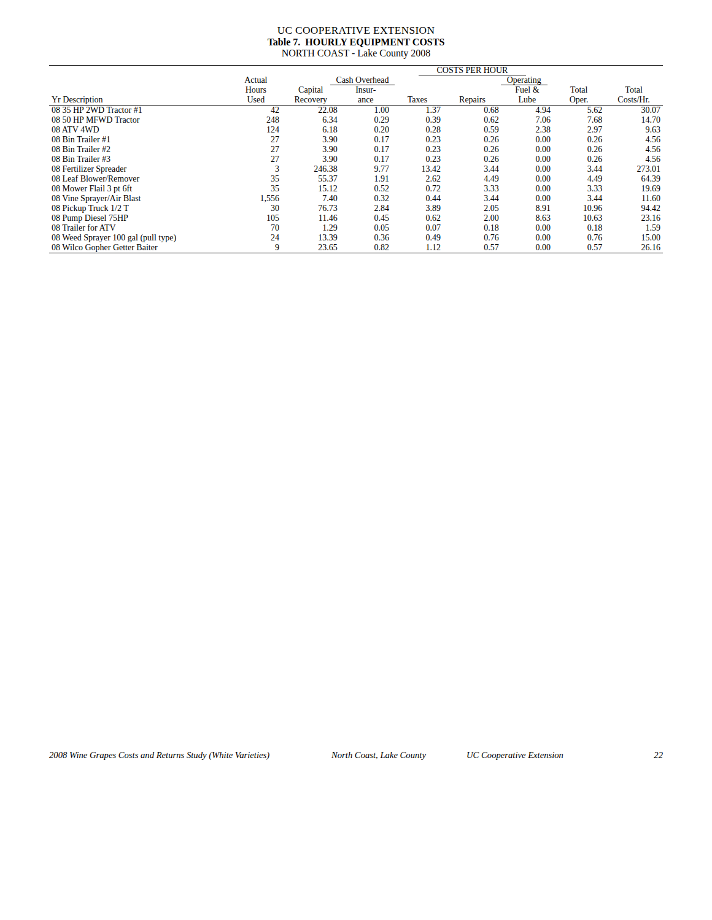UC COOPERATIVE EXTENSION
Table 7. HOURLY EQUIPMENT COSTS
NORTH COAST - Lake County 2008
| | | COSTS PER HOUR |
| | Actual | Cash Overhead | Operating | |
| | Hours | Capital | Insur- | | | Fuel & | Total | Total |
| Yr Description | Used | Recovery | ance | Taxes | Repairs | Lube | Oper. | Costs/Hr. |
| 08 35 HP 2WD Tractor #1 | 42 | 22.08 | 1.00 | 1.37 | 0.68 | 4.94 | 5.62 | 30.07 |
| 08 50 HP MFWD Tractor | 248 | 6.34 | 0.29 | 0.39 | 0.62 | 7.06 | 7.68 | 14.70 |
| 08 ATV 4WD | 124 | 6.18 | 0.20 | 0.28 | 0.59 | 2.38 | 2.97 | 9.63 |
| 08 Bin Trailer #1 | 27 | 3.90 | 0.17 | 0.23 | 0.26 | 0.00 | 0.26 | 4.56 |
| 08 Bin Trailer #2 | 27 | 3.90 | 0.17 | 0.23 | 0.26 | 0.00 | 0.26 | 4.56 |
| 08 Bin Trailer #3 | 27 | 3.90 | 0.17 | 0.23 | 0.26 | 0.00 | 0.26 | 4.56 |
| 08 Fertilizer Spreader | 3 | 246.38 | 9.77 | 13.42 | 3.44 | 0.00 | 3.44 | 273.01 |
| 08 Leaf Blower/Remover | 35 | 55.37 | 1.91 | 2.62 | 4.49 | 0.00 | 4.49 | 64.39 |
| 08 Mower Flail 3 pt 6ft | 35 | 15.12 | 0.52 | 0.72 | 3.33 | 0.00 | 3.33 | 19.69 |
| 08 Vine Sprayer/Air Blast | 1,556 | 7.40 | 0.32 | 0.44 | 3.44 | 0.00 | 3.44 | 11.60 |
| 08 Pickup Truck 1/2 T | 30 | 76.73 | 2.84 | 3.89 | 2.05 | 8.91 | 10.96 | 94.42 |
| 08 Pump Diesel 75HP | 105 | 11.46 | 0.45 | 0.62 | 2.00 | 8.63 | 10.63 | 23.16 |
| 08 Trailer for ATV | 70 | 1.29 | 0.05 | 0.07 | 0.18 | 0.00 | 0.18 | 1.59 |
| 08 Weed Sprayer 100 gal (pull type) | 24 | 13.39 | 0.36 | 0.49 | 0.76 | 0.00 | 0.76 | 15.00 |
| 08 Wilco Gopher Getter Baiter | 9 | 23.65 | 0.82 | 1.12 | 0.57 | 0.00 | 0.57 | 26.16 |
| 2008 Wine Grapes Costs and Returns Study (White Varieties) | North Coast, Lake County | UC Cooperative Extension | 22 |